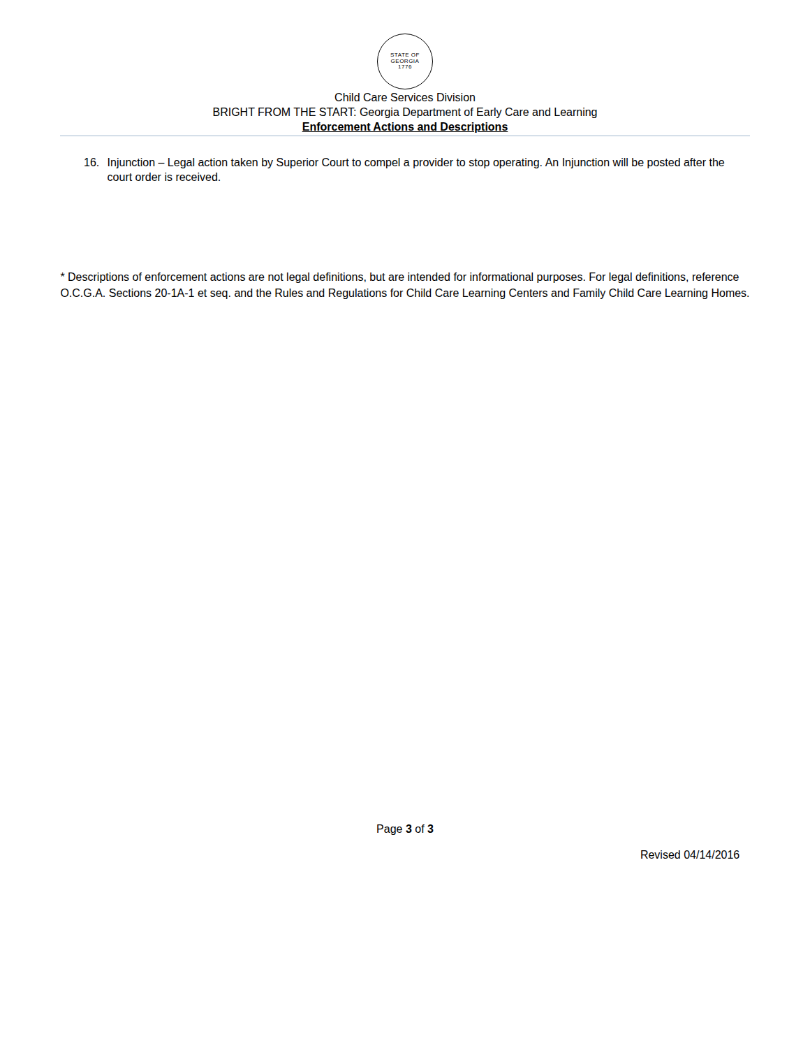STATE OF GEORGIA
1776
Child Care Services Division
BRIGHT FROM THE START: Georgia Department of Early Care and Learning
Enforcement Actions and Descriptions
16. Injunction – Legal action taken by Superior Court to compel a provider to stop operating. An Injunction will be posted after the court order is received.
* Descriptions of enforcement actions are not legal definitions, but are intended for informational purposes. For legal definitions, reference O.C.G.A. Sections 20-1A-1 et seq. and the Rules and Regulations for Child Care Learning Centers and Family Child Care Learning Homes.
Page 3 of 3
Revised 04/14/2016